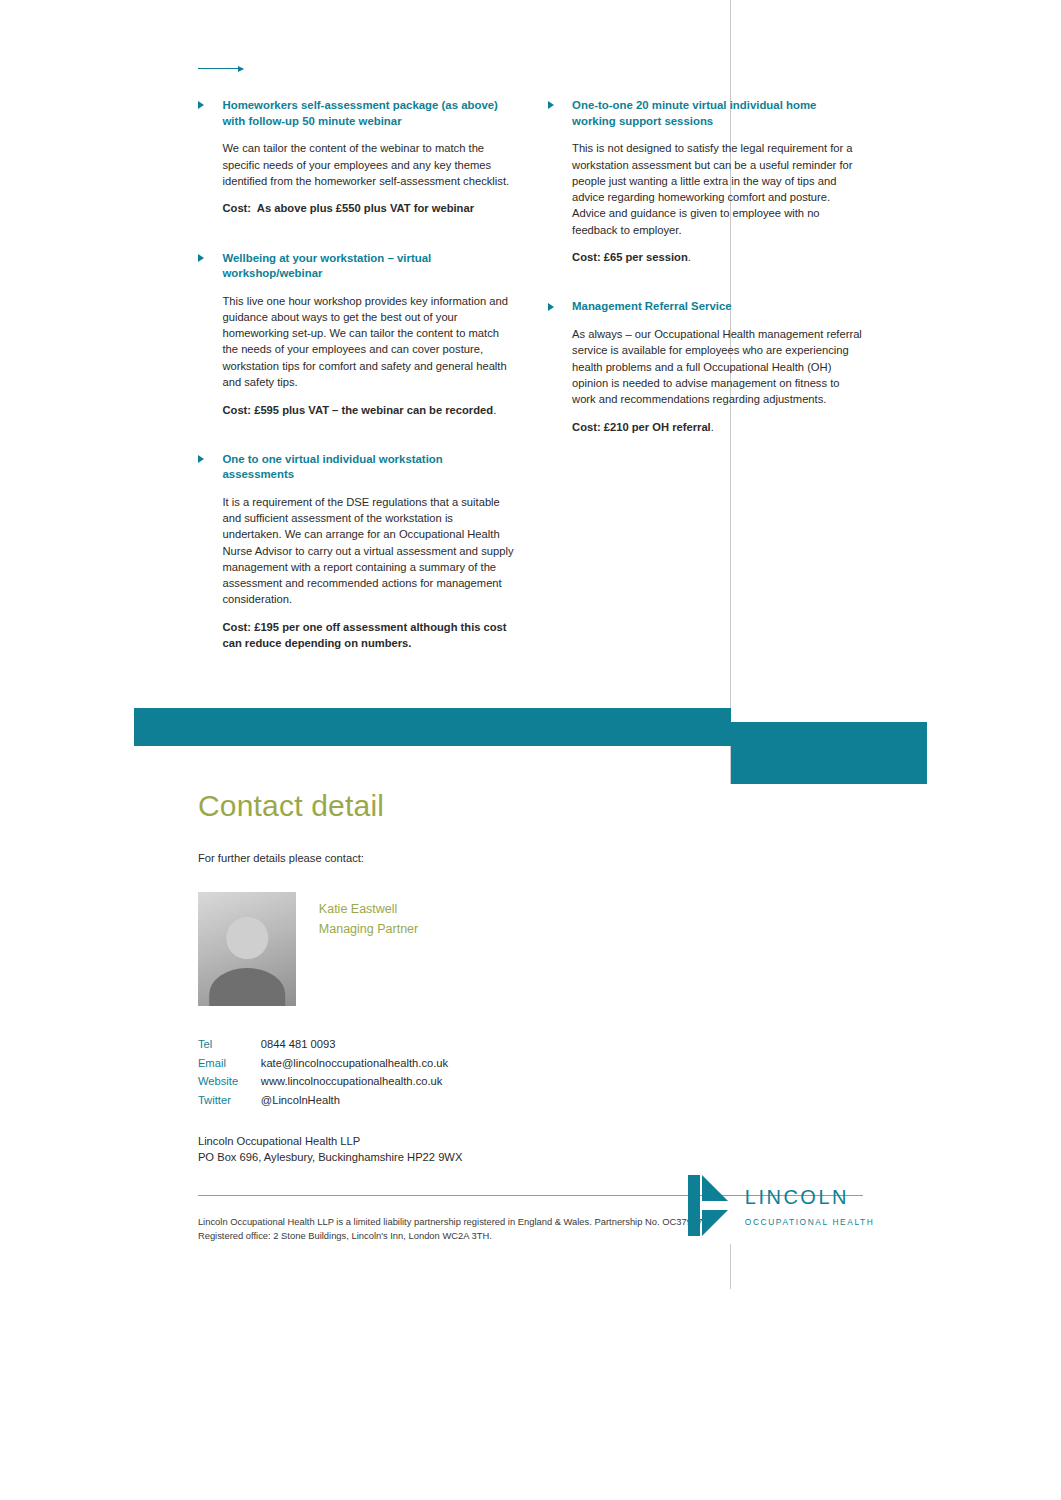Homeworkers self-assessment package (as above) with follow-up 50 minute webinar
We can tailor the content of the webinar to match the specific needs of your employees and any key themes identified from the homeworker self-assessment checklist.
Cost: As above plus £550 plus VAT for webinar
Wellbeing at your workstation – virtual workshop/webinar
This live one hour workshop provides key information and guidance about ways to get the best out of your homeworking set-up. We can tailor the content to match the needs of your employees and can cover posture, workstation tips for comfort and safety and general health and safety tips.
Cost: £595 plus VAT – the webinar can be recorded.
One to one virtual individual workstation assessments
It is a requirement of the DSE regulations that a suitable and sufficient assessment of the workstation is undertaken. We can arrange for an Occupational Health Nurse Advisor to carry out a virtual assessment and supply management with a report containing a summary of the assessment and recommended actions for management consideration.
Cost: £195 per one off assessment although this cost can reduce depending on numbers.
One-to-one 20 minute virtual individual home working support sessions
This is not designed to satisfy the legal requirement for a workstation assessment but can be a useful reminder for people just wanting a little extra in the way of tips and advice regarding homeworking comfort and posture. Advice and guidance is given to employee with no feedback to employer.
Cost: £65 per session.
Management Referral Service
As always – our Occupational Health management referral service is available for employees who are experiencing health problems and a full Occupational Health (OH) opinion is needed to advise management on fitness to work and recommendations regarding adjustments.
Cost: £210 per OH referral.
Contact detail
For further details please contact:
Katie Eastwell
Managing Partner
| Tel | 0844 481 0093 |
| Email | kate@lincolnoccupationalhealth.co.uk |
| Website | www.lincolnoccupationalhealth.co.uk |
| Twitter | @LincolnHealth |
Lincoln Occupational Health LLP
PO Box 696, Aylesbury, Buckinghamshire HP22 9WX
Lincoln Occupational Health LLP is a limited liability partnership registered in England & Wales. Partnership No. OC379274.
Registered office: 2 Stone Buildings, Lincoln's Inn, London WC2A 3TH.
LINCOLN
OCCUPATIONAL HEALTH